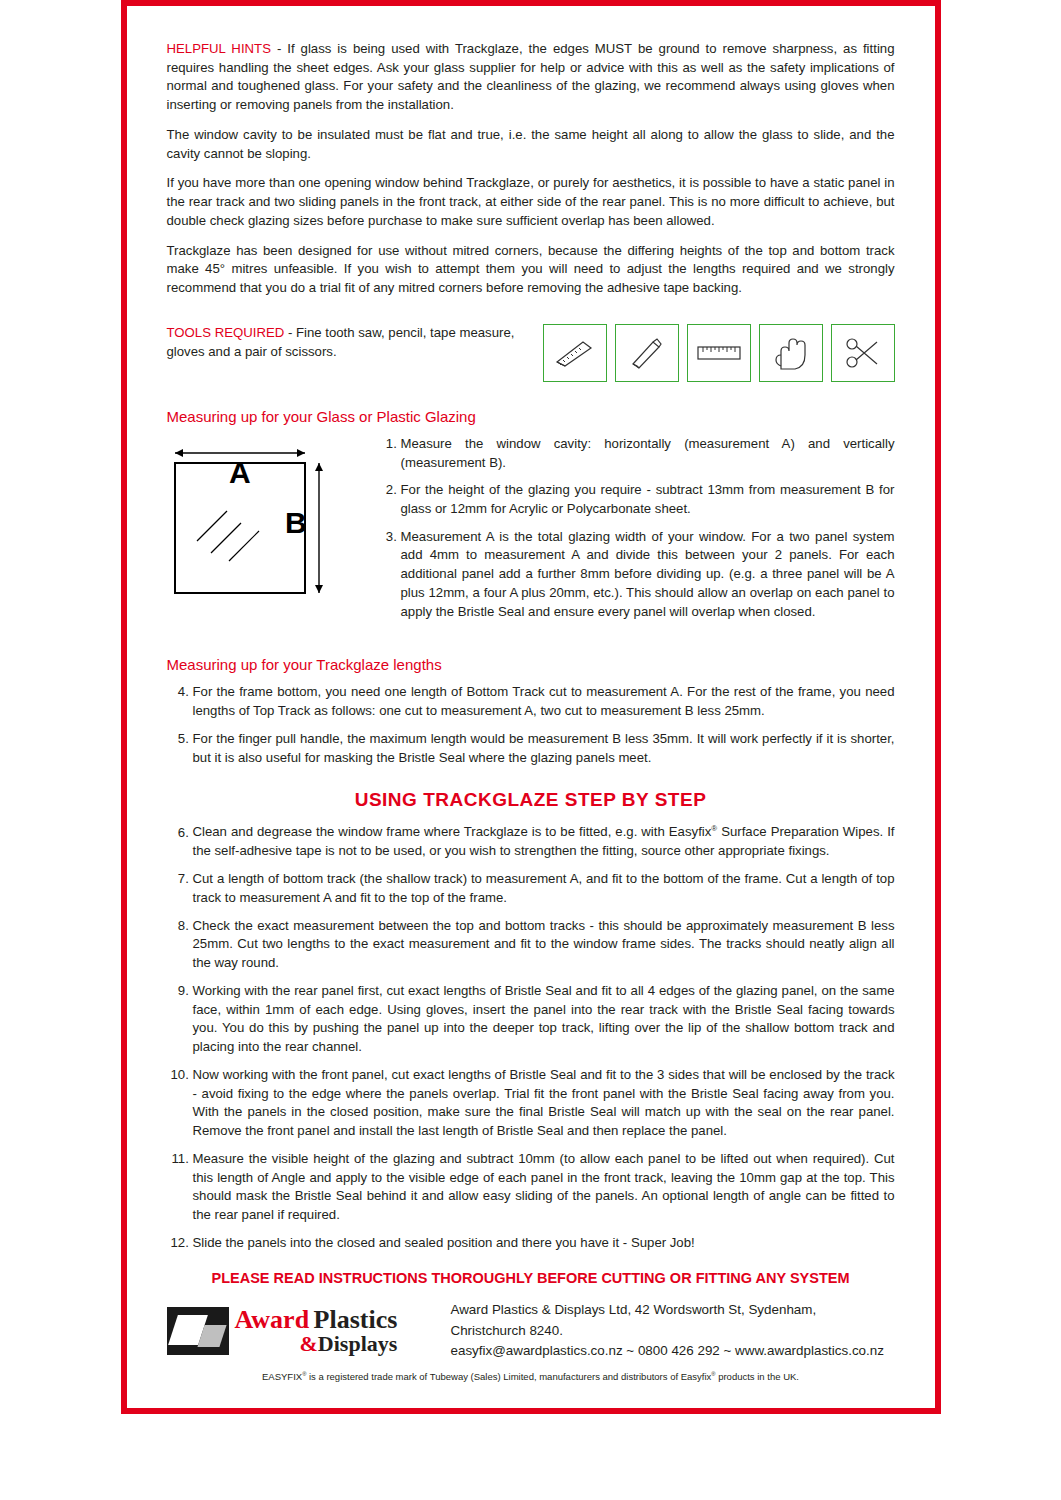HELPFUL HINTS - If glass is being used with Trackglaze, the edges MUST be ground to remove sharpness, as fitting requires handling the sheet edges. Ask your glass supplier for help or advice with this as well as the safety implications of normal and toughened glass. For your safety and the cleanliness of the glazing, we recommend always using gloves when inserting or removing panels from the installation.
The window cavity to be insulated must be flat and true, i.e. the same height all along to allow the glass to slide, and the cavity cannot be sloping.
If you have more than one opening window behind Trackglaze, or purely for aesthetics, it is possible to have a static panel in the rear track and two sliding panels in the front track, at either side of the rear panel. This is no more difficult to achieve, but double check glazing sizes before purchase to make sure sufficient overlap has been allowed.
Trackglaze has been designed for use without mitred corners, because the differing heights of the top and bottom track make 45° mitres unfeasible. If you wish to attempt them you will need to adjust the lengths required and we strongly recommend that you do a trial fit of any mitred corners before removing the adhesive tape backing.
TOOLS REQUIRED - Fine tooth saw, pencil, tape measure, gloves and a pair of scissors.
Measuring up for your Glass or Plastic Glazing
A B
Measure the window cavity: horizontally (measurement A) and vertically (measurement B).
For the height of the glazing you require - subtract 13mm from measurement B for glass or 12mm for Acrylic or Polycarbonate sheet.
Measurement A is the total glazing width of your window. For a two panel system add 4mm to measurement A and divide this between your 2 panels. For each additional panel add a further 8mm before dividing up. (e.g. a three panel will be A plus 12mm, a four A plus 20mm, etc.). This should allow an overlap on each panel to apply the Bristle Seal and ensure every panel will overlap when closed.
Measuring up for your Trackglaze lengths
For the frame bottom, you need one length of Bottom Track cut to measurement A. For the rest of the frame, you need lengths of Top Track as follows: one cut to measurement A, two cut to measurement B less 25mm.
For the finger pull handle, the maximum length would be measurement B less 35mm. It will work perfectly if it is shorter, but it is also useful for masking the Bristle Seal where the glazing panels meet.
USING TRACKGLAZE STEP BY STEP
Clean and degrease the window frame where Trackglaze is to be fitted, e.g. with Easyfix® Surface Preparation Wipes. If the self-adhesive tape is not to be used, or you wish to strengthen the fitting, source other appropriate fixings.
Cut a length of bottom track (the shallow track) to measurement A, and fit to the bottom of the frame. Cut a length of top track to measurement A and fit to the top of the frame.
Check the exact measurement between the top and bottom tracks - this should be approximately measurement B less 25mm. Cut two lengths to the exact measurement and fit to the window frame sides. The tracks should neatly align all the way round.
Working with the rear panel first, cut exact lengths of Bristle Seal and fit to all 4 edges of the glazing panel, on the same face, within 1mm of each edge. Using gloves, insert the panel into the rear track with the Bristle Seal facing towards you. You do this by pushing the panel up into the deeper top track, lifting over the lip of the shallow bottom track and placing into the rear channel.
Now working with the front panel, cut exact lengths of Bristle Seal and fit to the 3 sides that will be enclosed by the track - avoid fixing to the edge where the panels overlap. Trial fit the front panel with the Bristle Seal facing away from you. With the panels in the closed position, make sure the final Bristle Seal will match up with the seal on the rear panel. Remove the front panel and install the last length of Bristle Seal and then replace the panel.
Measure the visible height of the glazing and subtract 10mm (to allow each panel to be lifted out when required). Cut this length of Angle and apply to the visible edge of each panel in the front track, leaving the 10mm gap at the top. This should mask the Bristle Seal behind it and allow easy sliding of the panels. An optional length of angle can be fitted to the rear panel if required.
Slide the panels into the closed and sealed position and there you have it - Super Job!
PLEASE READ INSTRUCTIONS THOROUGHLY BEFORE CUTTING OR FITTING ANY SYSTEM
Award Plastics &Displays
Award Plastics & Displays Ltd, 42 Wordsworth St, Sydenham, Christchurch 8240.
easyfix@awardplastics.co.nz ~ 0800 426 292 ~ www.awardplastics.co.nz
EASYFIX® is a registered trade mark of Tubeway (Sales) Limited, manufacturers and distributors of Easyfix® products in the UK.